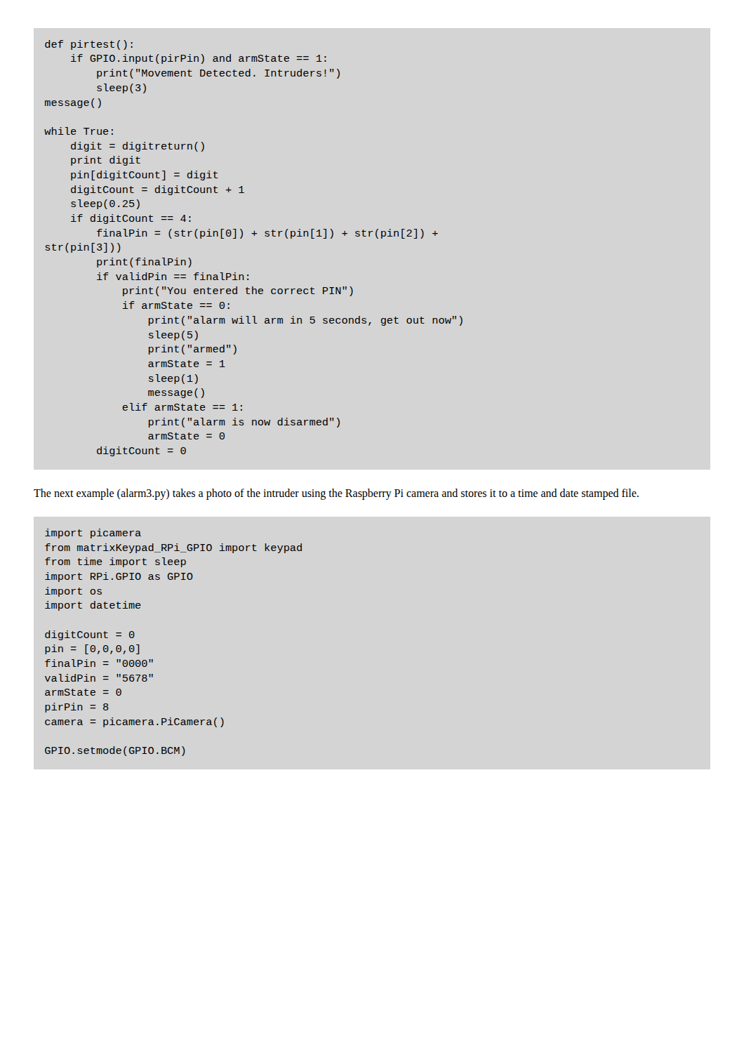def pirtest():
    if GPIO.input(pirPin) and armState == 1:
        print("Movement Detected. Intruders!")
        sleep(3)
message()

while True:
    digit = digitreturn()
    print digit
    pin[digitCount] = digit
    digitCount = digitCount + 1
    sleep(0.25)
    if digitCount == 4:
        finalPin = (str(pin[0]) + str(pin[1]) + str(pin[2]) +
str(pin[3]))
        print(finalPin)
        if validPin == finalPin:
            print("You entered the correct PIN")
            if armState == 0:
                print("alarm will arm in 5 seconds, get out now")
                sleep(5)
                print("armed")
                armState = 1
                sleep(1)
                message()
            elif armState == 1:
                print("alarm is now disarmed")
                armState = 0
        digitCount = 0
The next example (alarm3.py) takes a photo of the intruder using the Raspberry Pi camera and stores it to a time and date stamped file.
import picamera
from matrixKeypad_RPi_GPIO import keypad
from time import sleep
import RPi.GPIO as GPIO
import os
import datetime

digitCount = 0
pin = [0,0,0,0]
finalPin = "0000"
validPin = "5678"
armState = 0
pirPin = 8
camera = picamera.PiCamera()

GPIO.setmode(GPIO.BCM)